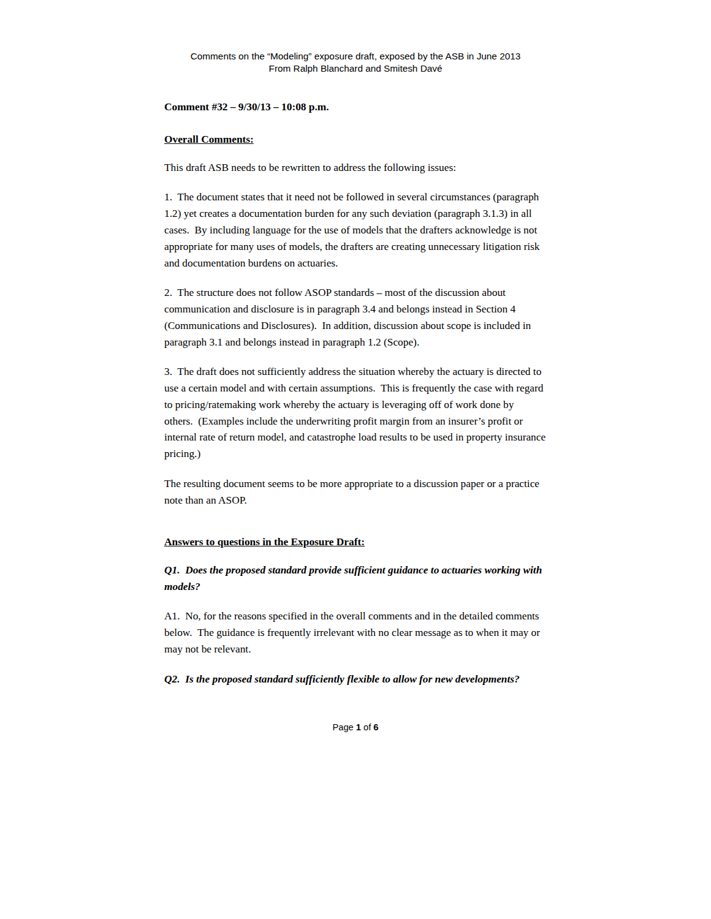Comments on the “Modeling” exposure draft, exposed by the ASB in June 2013
From Ralph Blanchard and Smitesh Davé
Comment #32 – 9/30/13 – 10:08 p.m.
Overall Comments:
This draft ASB needs to be rewritten to address the following issues:
1. The document states that it need not be followed in several circumstances (paragraph 1.2) yet creates a documentation burden for any such deviation (paragraph 3.1.3) in all cases. By including language for the use of models that the drafters acknowledge is not appropriate for many uses of models, the drafters are creating unnecessary litigation risk and documentation burdens on actuaries.
2. The structure does not follow ASOP standards – most of the discussion about communication and disclosure is in paragraph 3.4 and belongs instead in Section 4 (Communications and Disclosures). In addition, discussion about scope is included in paragraph 3.1 and belongs instead in paragraph 1.2 (Scope).
3. The draft does not sufficiently address the situation whereby the actuary is directed to use a certain model and with certain assumptions. This is frequently the case with regard to pricing/ratemaking work whereby the actuary is leveraging off of work done by others. (Examples include the underwriting profit margin from an insurer’s profit or internal rate of return model, and catastrophe load results to be used in property insurance pricing.)
The resulting document seems to be more appropriate to a discussion paper or a practice note than an ASOP.
Answers to questions in the Exposure Draft:
Q1. Does the proposed standard provide sufficient guidance to actuaries working with models?
A1. No, for the reasons specified in the overall comments and in the detailed comments below. The guidance is frequently irrelevant with no clear message as to when it may or may not be relevant.
Q2. Is the proposed standard sufficiently flexible to allow for new developments?
Page 1 of 6